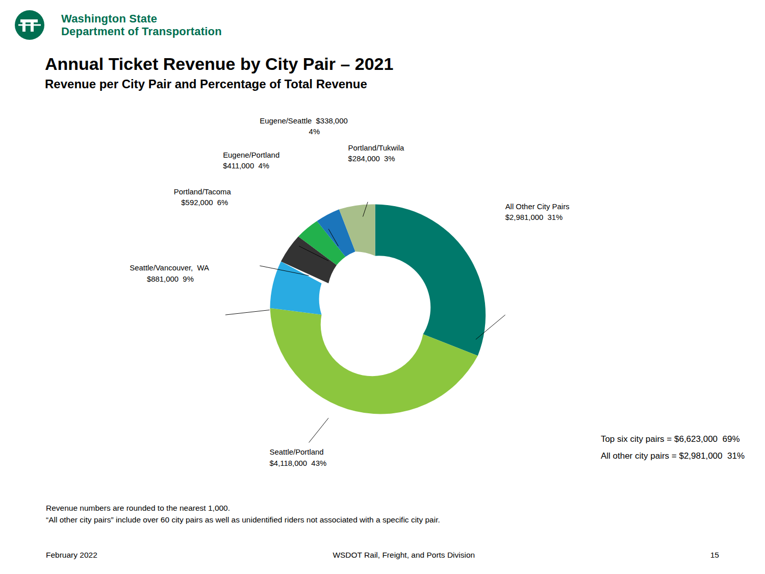Washington State
Department of Transportation
Annual Ticket Revenue by City Pair – 2021
Revenue per City Pair and Percentage of Total Revenue
Eugene/Seattle $338,000 4% Portland/Tukwila $284,000 3% Eugene/Portland $411,000 4% Portland/Tacoma $592,000 6% Seattle/Vancouver, WA $881,000 9% All Other City Pairs $2,981,000 31% Seattle/Portland $4,118,000 43%
Top six city pairs = $6,623,000 69%
All other city pairs = $2,981,000 31%
Revenue numbers are rounded to the nearest 1,000.
“All other city pairs” include over 60 city pairs as well as unidentified riders not associated with a specific city pair.
February 2022 WSDOT Rail, Freight, and Ports Division 15